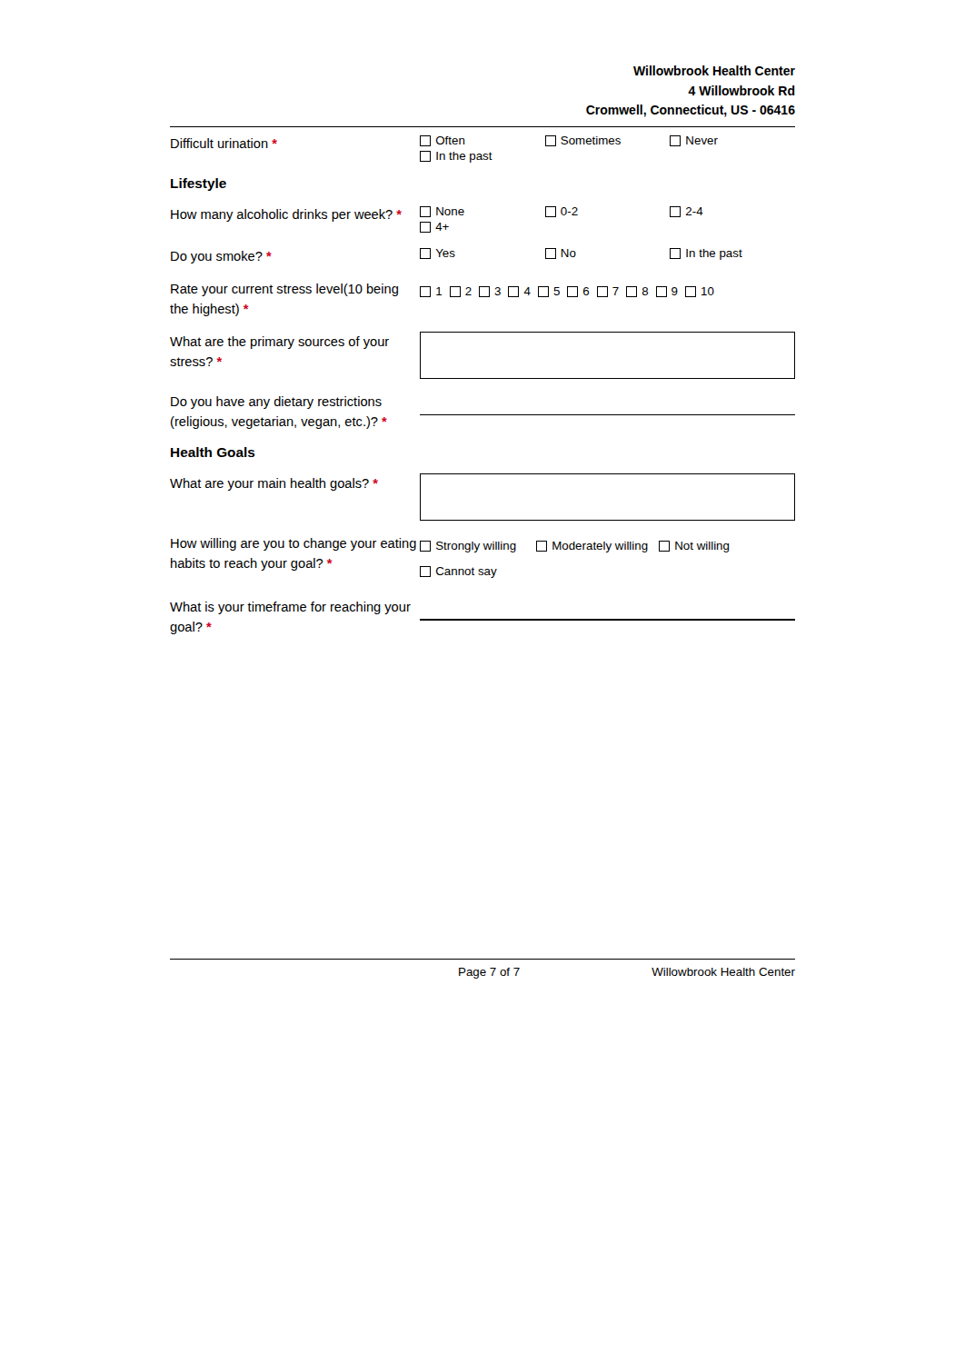Willowbrook Health Center
4 Willowbrook Rd
Cromwell, Connecticut, US - 06416
| Difficult urination * | Often Sometimes Never In the past |
| Lifestyle |
| How many alcoholic drinks per week? * | None 0-2 2-4 4+ |
| Do you smoke? * | Yes No In the past |
| Rate your current stress level(10 being the highest) * | 1 2 3 4 5 6 7 8 9 10 |
| What are the primary sources of your stress? * | |
| Do you have any dietary restrictions (religious, vegetarian, vegan, etc.)? * | |
| Health Goals |
| What are your main health goals? * | |
| How willing are you to change your eating habits to reach your goal? * | Strongly willing Moderately willing Not willing Cannot say |
| What is your timeframe for reaching your goal? * | |
Page 7 of 7
Willowbrook Health Center